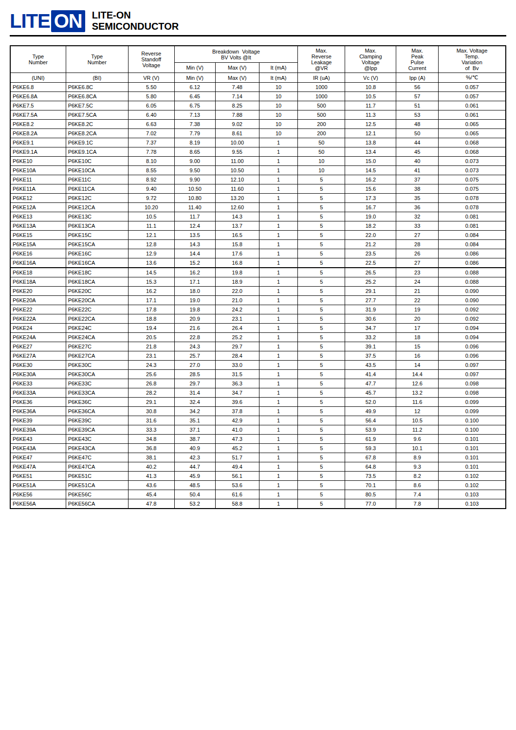LITE ON
LITE-ON
SEMICONDUCTOR
P6KE series electrical characteristics
| Type Number | Type Number | Reverse Standoff Voltage | Breakdown Voltage BV Volts @It | Max. Reverse Leakage @VR | Max. Clamping Voltage @Ipp | Max. Peak Pulse Current | Max. Voltage Temp. Variation of Bv |
| --- | --- | --- | --- | --- | --- | --- | --- |
| Min (V) | Max (V) | It (mA) |
| (UNI) | (BI) | VR (V) | Min (V) | Max (V) | It (mA) | IR (uA) | Vc (V) | Ipp (A) | %/℃ |
| P6KE6.8 | P6KE6.8C | 5.50 | 6.12 | 7.48 | 10 | 1000 | 10.8 | 56 | 0.057 |
| P6KE6.8A | P6KE6.8CA | 5.80 | 6.45 | 7.14 | 10 | 1000 | 10.5 | 57 | 0.057 |
| P6KE7.5 | P6KE7.5C | 6.05 | 6.75 | 8.25 | 10 | 500 | 11.7 | 51 | 0.061 |
| P6KE7.5A | P6KE7.5CA | 6.40 | 7.13 | 7.88 | 10 | 500 | 11.3 | 53 | 0.061 |
| P6KE8.2 | P6KE8.2C | 6.63 | 7.38 | 9.02 | 10 | 200 | 12.5 | 48 | 0.065 |
| P6KE8.2A | P6KE8.2CA | 7.02 | 7.79 | 8.61 | 10 | 200 | 12.1 | 50 | 0.065 |
| P6KE9.1 | P6KE9.1C | 7.37 | 8.19 | 10.00 | 1 | 50 | 13.8 | 44 | 0.068 |
| P6KE9.1A | P6KE9.1CA | 7.78 | 8.65 | 9.55 | 1 | 50 | 13.4 | 45 | 0.068 |
| P6KE10 | P6KE10C | 8.10 | 9.00 | 11.00 | 1 | 10 | 15.0 | 40 | 0.073 |
| P6KE10A | P6KE10CA | 8.55 | 9.50 | 10.50 | 1 | 10 | 14.5 | 41 | 0.073 |
| P6KE11 | P6KE11C | 8.92 | 9.90 | 12.10 | 1 | 5 | 16.2 | 37 | 0.075 |
| P6KE11A | P6KE11CA | 9.40 | 10.50 | 11.60 | 1 | 5 | 15.6 | 38 | 0.075 |
| P6KE12 | P6KE12C | 9.72 | 10.80 | 13.20 | 1 | 5 | 17.3 | 35 | 0.078 |
| P6KE12A | P6KE12CA | 10.20 | 11.40 | 12.60 | 1 | 5 | 16.7 | 36 | 0.078 |
| P6KE13 | P6KE13C | 10.5 | 11.7 | 14.3 | 1 | 5 | 19.0 | 32 | 0.081 |
| P6KE13A | P6KE13CA | 11.1 | 12.4 | 13.7 | 1 | 5 | 18.2 | 33 | 0.081 |
| P6KE15 | P6KE15C | 12.1 | 13.5 | 16.5 | 1 | 5 | 22.0 | 27 | 0.084 |
| P6KE15A | P6KE15CA | 12.8 | 14.3 | 15.8 | 1 | 5 | 21.2 | 28 | 0.084 |
| P6KE16 | P6KE16C | 12.9 | 14.4 | 17.6 | 1 | 5 | 23.5 | 26 | 0.086 |
| P6KE16A | P6KE16CA | 13.6 | 15.2 | 16.8 | 1 | 5 | 22.5 | 27 | 0.086 |
| P6KE18 | P6KE18C | 14.5 | 16.2 | 19.8 | 1 | 5 | 26.5 | 23 | 0.088 |
| P6KE18A | P6KE18CA | 15.3 | 17.1 | 18.9 | 1 | 5 | 25.2 | 24 | 0.088 |
| P6KE20 | P6KE20C | 16.2 | 18.0 | 22.0 | 1 | 5 | 29.1 | 21 | 0.090 |
| P6KE20A | P6KE20CA | 17.1 | 19.0 | 21.0 | 1 | 5 | 27.7 | 22 | 0.090 |
| P6KE22 | P6KE22C | 17.8 | 19.8 | 24.2 | 1 | 5 | 31.9 | 19 | 0.092 |
| P6KE22A | P6KE22CA | 18.8 | 20.9 | 23.1 | 1 | 5 | 30.6 | 20 | 0.092 |
| P6KE24 | P6KE24C | 19.4 | 21.6 | 26.4 | 1 | 5 | 34.7 | 17 | 0.094 |
| P6KE24A | P6KE24CA | 20.5 | 22.8 | 25.2 | 1 | 5 | 33.2 | 18 | 0.094 |
| P6KE27 | P6KE27C | 21.8 | 24.3 | 29.7 | 1 | 5 | 39.1 | 15 | 0.096 |
| P6KE27A | P6KE27CA | 23.1 | 25.7 | 28.4 | 1 | 5 | 37.5 | 16 | 0.096 |
| P6KE30 | P6KE30C | 24.3 | 27.0 | 33.0 | 1 | 5 | 43.5 | 14 | 0.097 |
| P6KE30A | P6KE30CA | 25.6 | 28.5 | 31.5 | 1 | 5 | 41.4 | 14.4 | 0.097 |
| P6KE33 | P6KE33C | 26.8 | 29.7 | 36.3 | 1 | 5 | 47.7 | 12.6 | 0.098 |
| P6KE33A | P6KE33CA | 28.2 | 31.4 | 34.7 | 1 | 5 | 45.7 | 13.2 | 0.098 |
| P6KE36 | P6KE36C | 29.1 | 32.4 | 39.6 | 1 | 5 | 52.0 | 11.6 | 0.099 |
| P6KE36A | P6KE36CA | 30.8 | 34.2 | 37.8 | 1 | 5 | 49.9 | 12 | 0.099 |
| P6KE39 | P6KE39C | 31.6 | 35.1 | 42.9 | 1 | 5 | 56.4 | 10.5 | 0.100 |
| P6KE39A | P6KE39CA | 33.3 | 37.1 | 41.0 | 1 | 5 | 53.9 | 11.2 | 0.100 |
| P6KE43 | P6KE43C | 34.8 | 38.7 | 47.3 | 1 | 5 | 61.9 | 9.6 | 0.101 |
| P6KE43A | P6KE43CA | 36.8 | 40.9 | 45.2 | 1 | 5 | 59.3 | 10.1 | 0.101 |
| P6KE47 | P6KE47C | 38.1 | 42.3 | 51.7 | 1 | 5 | 67.8 | 8.9 | 0.101 |
| P6KE47A | P6KE47CA | 40.2 | 44.7 | 49.4 | 1 | 5 | 64.8 | 9.3 | 0.101 |
| P6KE51 | P6KE51C | 41.3 | 45.9 | 56.1 | 1 | 5 | 73.5 | 8.2 | 0.102 |
| P6KE51A | P6KE51CA | 43.6 | 48.5 | 53.6 | 1 | 5 | 70.1 | 8.6 | 0.102 |
| P6KE56 | P6KE56C | 45.4 | 50.4 | 61.6 | 1 | 5 | 80.5 | 7.4 | 0.103 |
| P6KE56A | P6KE56CA | 47.8 | 53.2 | 58.8 | 1 | 5 | 77.0 | 7.8 | 0.103 |